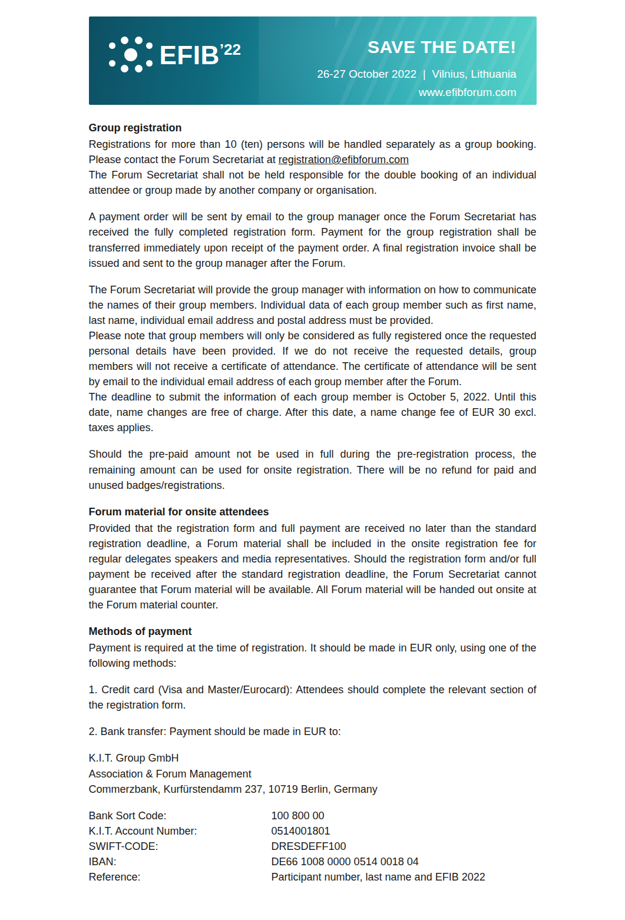EFIB’22
SAVE THE DATE!
26-27 October 2022 | Vilnius, Lithuania
www.efibforum.com
Group registration
Registrations for more than 10 (ten) persons will be handled separately as a group booking. Please contact the Forum Secretariat at registration@efibforum.com
The Forum Secretariat shall not be held responsible for the double booking of an individual attendee or group made by another company or organisation.
A payment order will be sent by email to the group manager once the Forum Secretariat has received the fully completed registration form. Payment for the group registration shall be transferred immediately upon receipt of the payment order. A final registration invoice shall be issued and sent to the group manager after the Forum.
The Forum Secretariat will provide the group manager with information on how to communicate the names of their group members. Individual data of each group member such as first name, last name, individual email address and postal address must be provided.
Please note that group members will only be considered as fully registered once the requested personal details have been provided. If we do not receive the requested details, group members will not receive a certificate of attendance. The certificate of attendance will be sent by email to the individual email address of each group member after the Forum.
The deadline to submit the information of each group member is October 5, 2022. Until this date, name changes are free of charge. After this date, a name change fee of EUR 30 excl. taxes applies.
Should the pre-paid amount not be used in full during the pre-registration process, the remaining amount can be used for onsite registration. There will be no refund for paid and unused badges/registrations.
Forum material for onsite attendees
Provided that the registration form and full payment are received no later than the standard registration deadline, a Forum material shall be included in the onsite registration fee for regular delegates speakers and media representatives. Should the registration form and/or full payment be received after the standard registration deadline, the Forum Secretariat cannot guarantee that Forum material will be available. All Forum material will be handed out onsite at the Forum material counter.
Methods of payment
Payment is required at the time of registration. It should be made in EUR only, using one of the following methods:
1. Credit card (Visa and Master/Eurocard): Attendees should complete the relevant section of the registration form.
2. Bank transfer: Payment should be made in EUR to:
K.I.T. Group GmbH
Association & Forum Management
Commerzbank, Kurfürstendamm 237, 10719 Berlin, Germany
| Bank Sort Code: | 100 800 00 |
| K.I.T. Account Number: | 0514001801 |
| SWIFT-CODE: | DRESDEFF100 |
| IBAN: | DE66 1008 0000 0514 0018 04 |
| Reference: | Participant number, last name and EFIB 2022 |